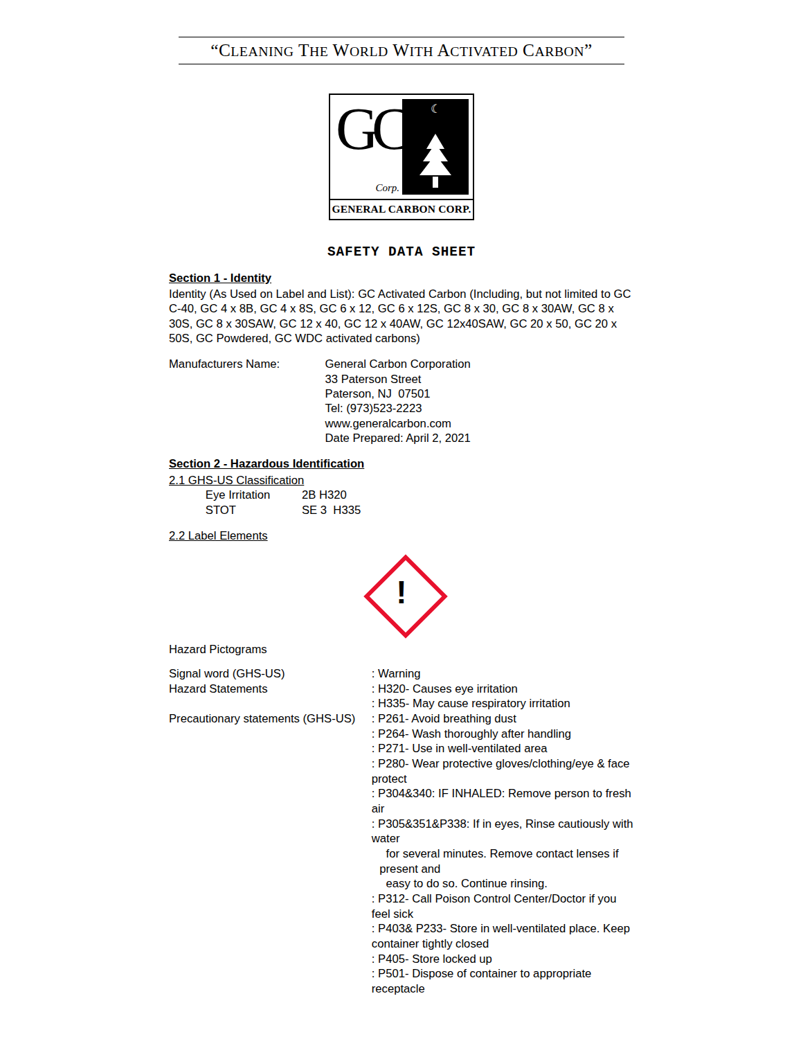“CLEANING THE WORLD WITH ACTIVATED CARBON”
GC
Corp.
☾
GENERAL CARBON CORP.
SAFETY DATA SHEET
Section 1 - Identity
Identity (As Used on Label and List): GC Activated Carbon (Including, but not limited to GC C-40, GC 4 x 8B, GC 4 x 8S, GC 6 x 12, GC 6 x 12S, GC 8 x 30, GC 8 x 30AW, GC 8 x 30S, GC 8 x 30SAW, GC 12 x 40, GC 12 x 40AW, GC 12x40SAW, GC 20 x 50, GC 20 x 50S, GC Powdered, GC WDC activated carbons)
| Manufacturers Name: | General Carbon Corporation |
| | 33 Paterson Street |
| | Paterson, NJ 07501 |
| | Tel: (973)523-2223 |
| | www.generalcarbon.com |
| | Date Prepared: April 2, 2021 |
Section 2 - Hazardous Identification
2.1 GHS-US Classification
| Eye Irritation | 2B H320 |
| STOT | SE 3 H335 |
2.2 Label Elements
!
Hazard Pictograms
Signal word (GHS-US)
: Warning
Hazard Statements
: H320- Causes eye irritation
Hazard Statements
: H335- May cause respiratory irritation
Precautionary statements (GHS-US)
: P261- Avoid breathing dust
Precautionary statements (GHS-US)
: P264- Wash thoroughly after handling
Precautionary statements (GHS-US)
: P271- Use in well-ventilated area
Precautionary statements (GHS-US)
: P280- Wear protective gloves/clothing/eye & face protect
Precautionary statements (GHS-US)
: P304&340: IF INHALED: Remove person to fresh air
Precautionary statements (GHS-US)
: P305&351&P338: If in eyes, Rinse cautiously with water
for several minutes. Remove contact lenses if present and
easy to do so. Continue rinsing.
Precautionary statements (GHS-US)
: P312- Call Poison Control Center/Doctor if you feel sick
Precautionary statements (GHS-US)
: P403& P233- Store in well-ventilated place. Keep container tightly closed
Precautionary statements (GHS-US)
: P405- Store locked up
Precautionary statements (GHS-US)
: P501- Dispose of container to appropriate receptacle